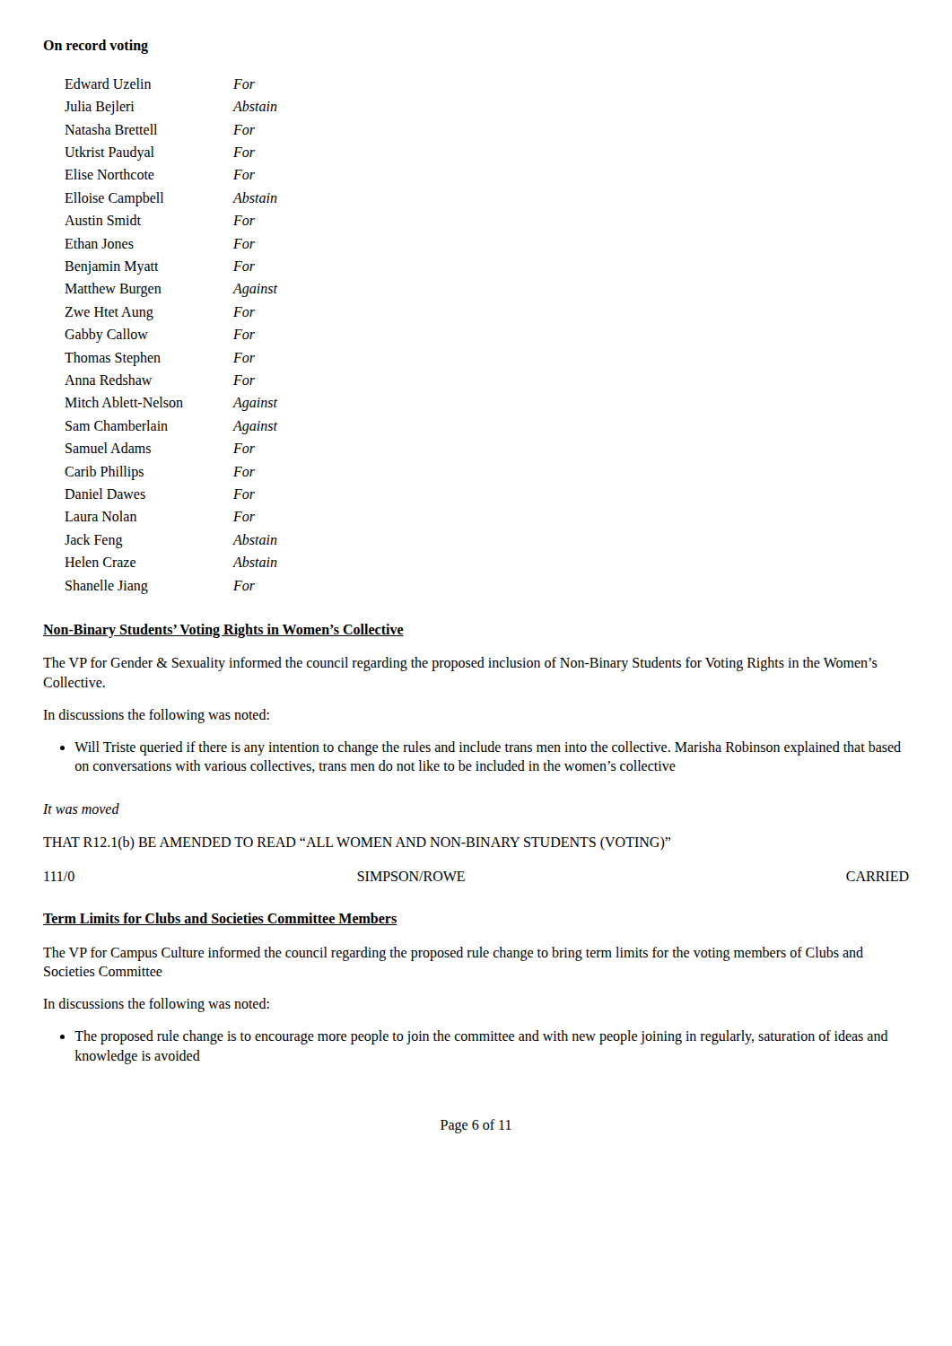On record voting
| Edward Uzelin | For |
| Julia Bejleri | Abstain |
| Natasha Brettell | For |
| Utkrist Paudyal | For |
| Elise Northcote | For |
| Elloise Campbell | Abstain |
| Austin Smidt | For |
| Ethan Jones | For |
| Benjamin Myatt | For |
| Matthew Burgen | Against |
| Zwe Htet Aung | For |
| Gabby Callow | For |
| Thomas Stephen | For |
| Anna Redshaw | For |
| Mitch Ablett-Nelson | Against |
| Sam Chamberlain | Against |
| Samuel Adams | For |
| Carib Phillips | For |
| Daniel Dawes | For |
| Laura Nolan | For |
| Jack Feng | Abstain |
| Helen Craze | Abstain |
| Shanelle Jiang | For |
Non-Binary Students’ Voting Rights in Women’s Collective
The VP for Gender & Sexuality informed the council regarding the proposed inclusion of Non-Binary Students for Voting Rights in the Women’s Collective.
In discussions the following was noted:
Will Triste queried if there is any intention to change the rules and include trans men into the collective. Marisha Robinson explained that based on conversations with various collectives, trans men do not like to be included in the women’s collective
It was moved
THAT R12.1(b) BE AMENDED TO READ “ALL WOMEN AND NON-BINARY STUDENTS (VOTING)”
| 111/0 | SIMPSON/ROWE | CARRIED |
Term Limits for Clubs and Societies Committee Members
The VP for Campus Culture informed the council regarding the proposed rule change to bring term limits for the voting members of Clubs and Societies Committee
In discussions the following was noted:
The proposed rule change is to encourage more people to join the committee and with new people joining in regularly, saturation of ideas and knowledge is avoided
Page 6 of 11